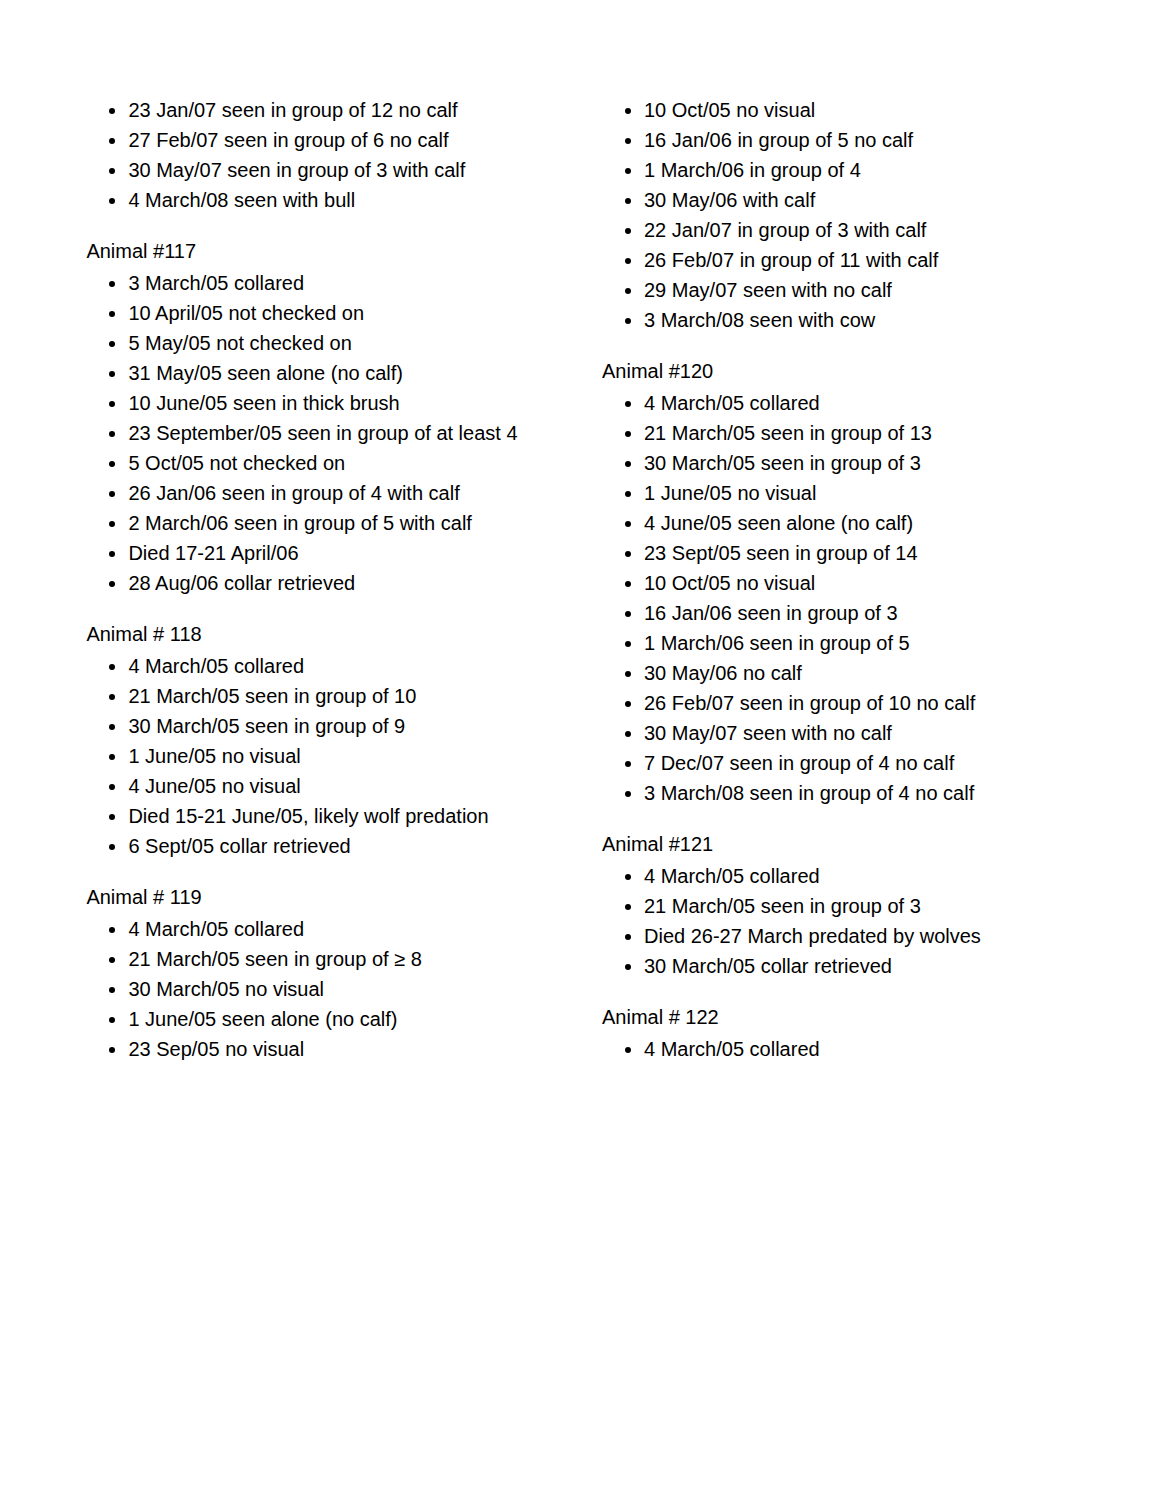23 Jan/07 seen in group of 12 no calf
27 Feb/07 seen in group of 6 no calf
30 May/07 seen in group of 3 with calf
4 March/08 seen with bull
Animal #117
3 March/05 collared
10 April/05 not checked on
5 May/05 not checked on
31 May/05 seen alone (no calf)
10 June/05 seen in thick brush
23 September/05 seen in group of at least 4
5 Oct/05 not checked on
26 Jan/06 seen in group of 4 with calf
2 March/06 seen in group of 5 with calf
Died 17-21 April/06
28 Aug/06 collar retrieved
Animal # 118
4 March/05 collared
21 March/05 seen in group of 10
30 March/05 seen in group of 9
1 June/05 no visual
4 June/05 no visual
Died 15-21 June/05, likely wolf predation
6 Sept/05 collar retrieved
Animal # 119
4 March/05 collared
21 March/05 seen in group of ≥ 8
30 March/05 no visual
1 June/05 seen alone (no calf)
23 Sep/05 no visual
10 Oct/05 no visual
16 Jan/06 in group of 5 no calf
1 March/06 in group of 4
30 May/06 with calf
22 Jan/07 in group of 3 with calf
26 Feb/07 in group of 11 with calf
29 May/07 seen with no calf
3 March/08 seen with cow
Animal #120
4 March/05 collared
21 March/05 seen in group of 13
30 March/05 seen in group of 3
1 June/05 no visual
4 June/05 seen alone (no calf)
23 Sept/05 seen in group of 14
10 Oct/05 no visual
16 Jan/06 seen in group of 3
1 March/06 seen in group of 5
30 May/06 no calf
26 Feb/07 seen in group of 10 no calf
30 May/07 seen with no calf
7 Dec/07 seen in group of 4 no calf
3 March/08 seen in group of 4 no calf
Animal #121
4 March/05 collared
21 March/05 seen in group of 3
Died 26-27 March predated by wolves
30 March/05 collar retrieved
Animal # 122
4 March/05 collared